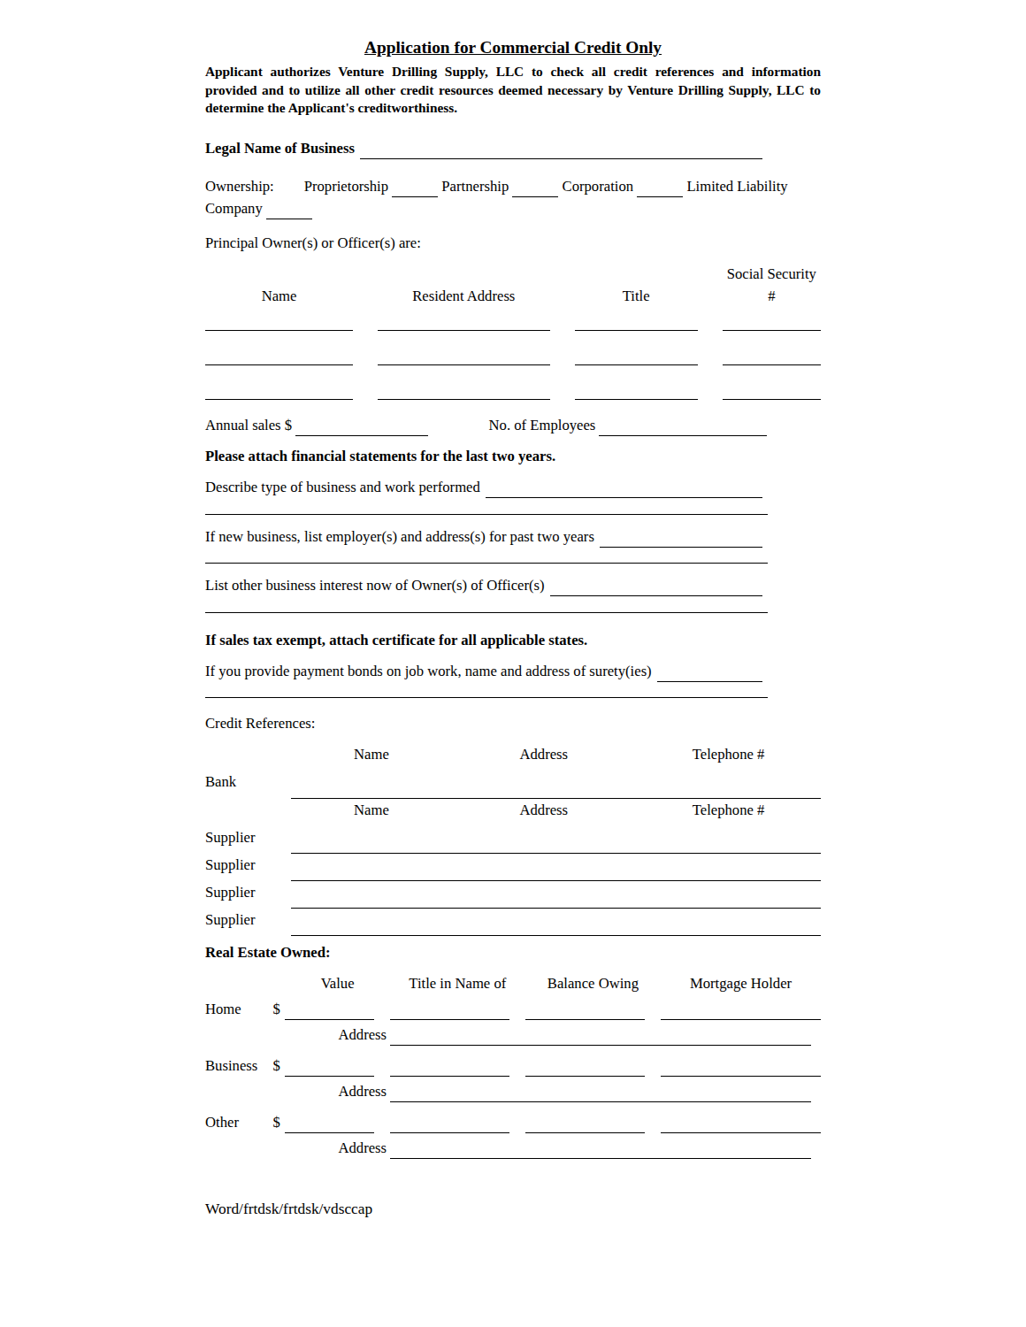Application for Commercial Credit Only
Applicant authorizes Venture Drilling Supply, LLC to check all credit references and information provided and to utilize all other credit resources deemed necessary by Venture Drilling Supply, LLC to determine the Applicant's creditworthiness.
Legal Name of Business
Ownership: Proprietorship Partnership Corporation Limited Liability Company
Principal Owner(s) or Officer(s) are:
| Name | | Resident Address | | Title | | Social Security # |
| --- | --- | --- | --- | --- | --- | --- |
Annual sales $ No. of Employees
Please attach financial statements for the last two years.
Describe type of business and work performed
If new business, list employer(s) and address(s) for past two years
List other business interest now of Owner(s) of Officer(s)
If sales tax exempt, attach certificate for all applicable states.
If you provide payment bonds on job work, name and address of surety(ies)
Credit References:
| | Name | Address | Telephone # |
| Bank | | | |
| | Name | Address | Telephone # |
| Supplier | | | |
| Supplier | | | |
| Supplier | | | |
| Supplier | | | |
Real Estate Owned:
| | | Value | Title in Name of | Balance Owing | Mortgage Holder |
| Home | $ | | | | |
| | | Address |
| Business | $ | | | | |
| | | Address |
| Other | $ | | | | |
| | | Address |
Word/frtdsk/frtdsk/vdsccap